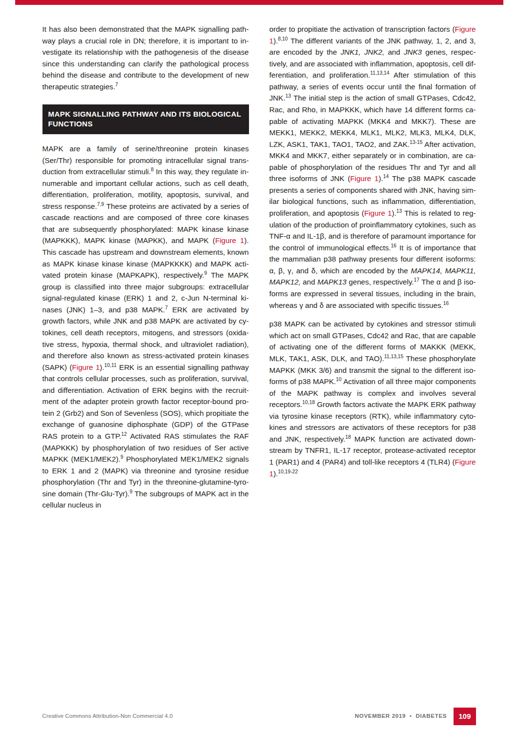It has also been demonstrated that the MAPK signalling pathway plays a crucial role in DN; therefore, it is important to investigate its relationship with the pathogenesis of the disease since this understanding can clarify the pathological process behind the disease and contribute to the development of new therapeutic strategies.7
MAPK signalling pathway and its biological functions
MAPK are a family of serine/threonine protein kinases (Ser/Thr) responsible for promoting intracellular signal transduction from extracellular stimuli.8 In this way, they regulate innumerable and important cellular actions, such as cell death, differentiation, proliferation, motility, apoptosis, survival, and stress response.7,9 These proteins are activated by a series of cascade reactions and are composed of three core kinases that are subsequently phosphorylated: MAPK kinase kinase (MAPKKK), MAPK kinase (MAPKK), and MAPK (Figure 1). This cascade has upstream and downstream elements, known as MAPK kinase kinase kinase (MAPKKKK) and MAPK activated protein kinase (MAPKAPK), respectively.9 The MAPK group is classified into three major subgroups: extracellular signal-regulated kinase (ERK) 1 and 2, c-Jun N-terminal kinases (JNK) 1–3, and p38 MAPK.7 ERK are activated by growth factors, while JNK and p38 MAPK are activated by cytokines, cell death receptors, mitogens, and stressors (oxidative stress, hypoxia, thermal shock, and ultraviolet radiation), and therefore also known as stress-activated protein kinases (SAPK) (Figure 1).10,11 ERK is an essential signalling pathway that controls cellular processes, such as proliferation, survival, and differentiation. Activation of ERK begins with the recruitment of the adapter protein growth factor receptor-bound protein 2 (Grb2) and Son of Sevenless (SOS), which propitiate the exchange of guanosine diphosphate (GDP) of the GTPase RAS protein to a GTP.12 Activated RAS stimulates the RAF (MAPKKK) by phosphorylation of two residues of Ser active MAPKK (MEK1/MEK2).9 Phosphorylated MEK1/MEK2 signals to ERK 1 and 2 (MAPK) via threonine and tyrosine residue phosphorylation (Thr and Tyr) in the threonine-glutamine-tyrosine domain (Thr-Glu-Tyr).9 The subgroups of MAPK act in the cellular nucleus in
order to propitiate the activation of transcription factors (Figure 1).8,10 The different variants of the JNK pathway, 1, 2, and 3, are encoded by the JNK1, JNK2, and JNK3 genes, respectively, and are associated with inflammation, apoptosis, cell differentiation, and proliferation.11,13,14 After stimulation of this pathway, a series of events occur until the final formation of JNK.13 The initial step is the action of small GTPases, Cdc42, Rac, and Rho, in MAPKKK, which have 14 different forms capable of activating MAPKK (MKK4 and MKK7). These are MEKK1, MEKK2, MEKK4, MLK1, MLK2, MLK3, MLK4, DLK, LZK, ASK1, TAK1, TAO1, TAO2, and ZAK.13-15 After activation, MKK4 and MKK7, either separately or in combination, are capable of phosphorylation of the residues Thr and Tyr and all three isoforms of JNK (Figure 1).14 The p38 MAPK cascade presents a series of components shared with JNK, having similar biological functions, such as inflammation, differentiation, proliferation, and apoptosis (Figure 1).13 This is related to regulation of the production of proinflammatory cytokines, such as TNF-α and IL-1β, and is therefore of paramount importance for the control of immunological effects.16 It is of importance that the mammalian p38 pathway presents four different isoforms: α, β, γ, and δ, which are encoded by the MAPK14, MAPK11, MAPK12, and MAPK13 genes, respectively.17 The α and β isoforms are expressed in several tissues, including in the brain, whereas γ and δ are associated with specific tissues.16
p38 MAPK can be activated by cytokines and stressor stimuli which act on small GTPases, Cdc42 and Rac, that are capable of activating one of the different forms of MAKKK (MEKK, MLK, TAK1, ASK, DLK, and TAO).11,13,15 These phosphorylate MAPKK (MKK 3/6) and transmit the signal to the different isoforms of p38 MAPK.10 Activation of all three major components of the MAPK pathway is complex and involves several receptors.10,18 Growth factors activate the MAPK ERK pathway via tyrosine kinase receptors (RTK), while inflammatory cytokines and stressors are activators of these receptors for p38 and JNK, respectively.18 MAPK function are activated downstream by TNFR1, IL-17 receptor, protease-activated receptor 1 (PAR1) and 4 (PAR4) and toll-like receptors 4 (TLR4) (Figure 1).10,19-22
Creative Commons Attribution-Non Commercial 4.0
November 2019 • DIABETES 109